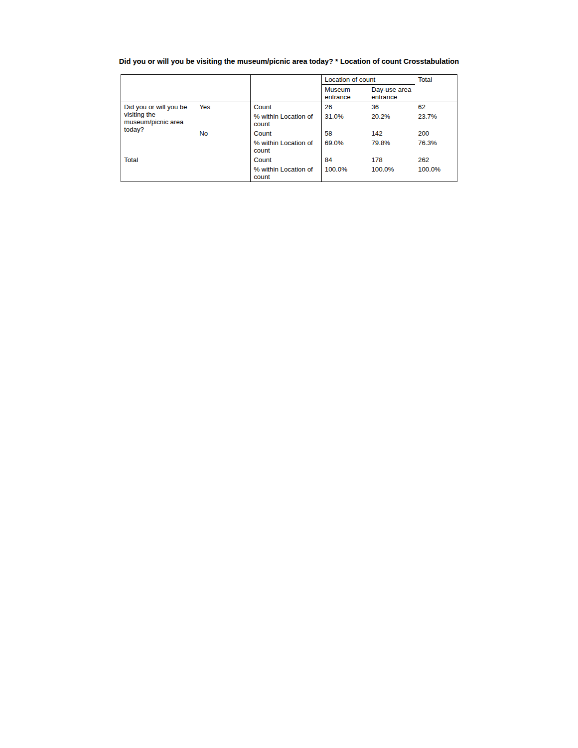Did you or will you be visiting the museum/picnic area today? * Location of count Crosstabulation
| | | Location of count | Total |
| Museum entrance | Day-use area entrance |
| Did you or will you be visiting the museum/picnic area today? | Yes | Count | 26 | 36 | 62 |
| | % within Location of count | 31.0% | 20.2% | 23.7% |
| No | Count | 58 | 142 | 200 |
| | % within Location of count | 69.0% | 79.8% | 76.3% |
| Total | | Count | 84 | 178 | 262 |
| | % within Location of count | 100.0% | 100.0% | 100.0% |